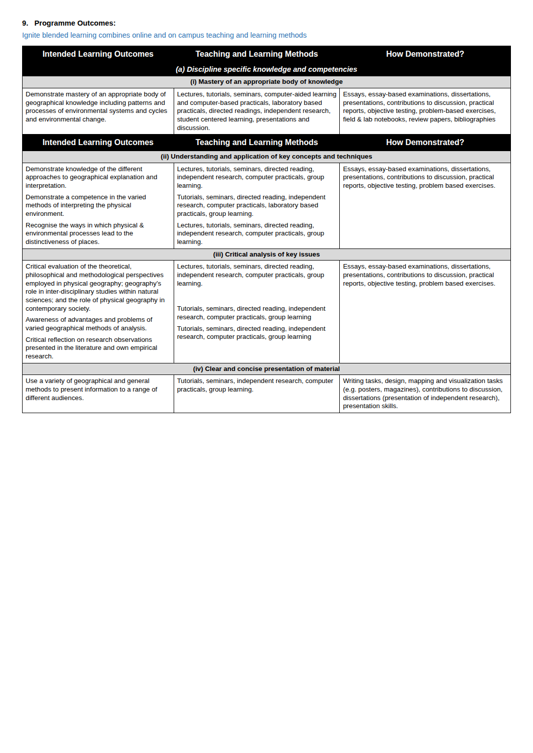9. Programme Outcomes:
Ignite blended learning combines online and on campus teaching and learning methods
| Intended Learning Outcomes | Teaching and Learning Methods | How Demonstrated? |
| --- | --- | --- |
| (a) Discipline specific knowledge and competencies |
| (i) Mastery of an appropriate body of knowledge |
| Demonstrate mastery of an appropriate body of geographical knowledge including patterns and processes of environmental systems and cycles and environmental change. | Lectures, tutorials, seminars, computer-aided learning and computer-based practicals, laboratory based practicals, directed readings, independent research, student centered learning, presentations and discussion. | Essays, essay-based examinations, dissertations, presentations, contributions to discussion, practical reports, objective testing, problem-based exercises, field & lab notebooks, review papers, bibliographies |
| Intended Learning Outcomes | Teaching and Learning Methods | How Demonstrated? |
| (ii) Understanding and application of key concepts and techniques |
| Demonstrate knowledge of the different approaches to geographical explanation and interpretation. Demonstrate a competence in the varied methods of interpreting the physical environment. Recognise the ways in which physical & environmental processes lead to the distinctiveness of places. | Lectures, tutorials, seminars, directed reading, independent research, computer practicals, group learning. Tutorials, seminars, directed reading, independent research, computer practicals, laboratory based practicals, group learning. Lectures, tutorials, seminars, directed reading, independent research, computer practicals, group learning. | Essays, essay-based examinations, dissertations, presentations, contributions to discussion, practical reports, objective testing, problem based exercises. |
| (iii) Critical analysis of key issues |
| Critical evaluation of the theoretical, philosophical and methodological perspectives employed in physical geography; geography’s role in inter-disciplinary studies within natural sciences; and the role of physical geography in contemporary society. Awareness of advantages and problems of varied geographical methods of analysis. Critical reflection on research observations presented in the literature and own empirical research. | Lectures, tutorials, seminars, directed reading, independent research, computer practicals, group learning. Tutorials, seminars, directed reading, independent research, computer practicals, group learning Tutorials, seminars, directed reading, independent research, computer practicals, group learning | Essays, essay-based examinations, dissertations, presentations, contributions to discussion, practical reports, objective testing, problem based exercises. |
| (iv) Clear and concise presentation of material |
| Use a variety of geographical and general methods to present information to a range of different audiences. | Tutorials, seminars, independent research, computer practicals, group learning. | Writing tasks, design, mapping and visualization tasks (e.g. posters, magazines), contributions to discussion, dissertations (presentation of independent research), presentation skills. |